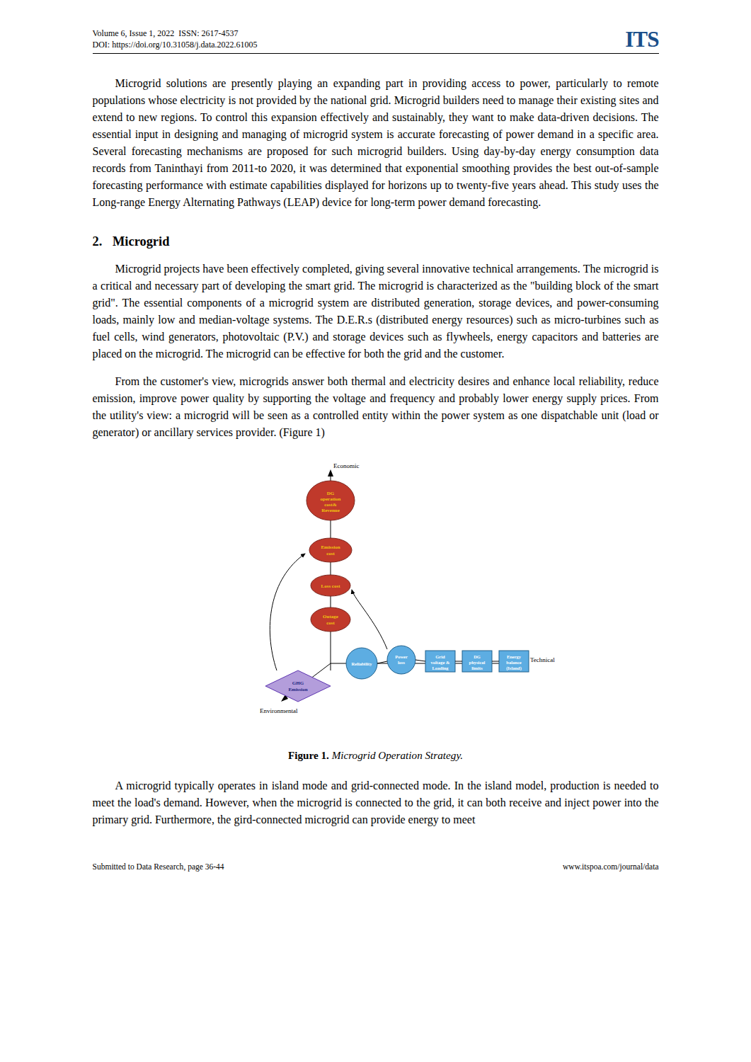Volume 6, Issue 1, 2022 ISSN: 2617-4537
DOI: https://doi.org/10.31058/j.data.2022.61005
ITS
Microgrid solutions are presently playing an expanding part in providing access to power, particularly to remote populations whose electricity is not provided by the national grid. Microgrid builders need to manage their existing sites and extend to new regions. To control this expansion effectively and sustainably, they want to make data-driven decisions. The essential input in designing and managing of microgrid system is accurate forecasting of power demand in a specific area. Several forecasting mechanisms are proposed for such microgrid builders. Using day-by-day energy consumption data records from Taninthayi from 2011-to 2020, it was determined that exponential smoothing provides the best out-of-sample forecasting performance with estimate capabilities displayed for horizons up to twenty-five years ahead. This study uses the Long-range Energy Alternating Pathways (LEAP) device for long-term power demand forecasting.
2. Microgrid
Microgrid projects have been effectively completed, giving several innovative technical arrangements. The microgrid is a critical and necessary part of developing the smart grid. The microgrid is characterized as the "building block of the smart grid". The essential components of a microgrid system are distributed generation, storage devices, and power-consuming loads, mainly low and median-voltage systems. The D.E.R.s (distributed energy resources) such as micro-turbines such as fuel cells, wind generators, photovoltaic (P.V.) and storage devices such as flywheels, energy capacitors and batteries are placed on the microgrid. The microgrid can be effective for both the grid and the customer.
From the customer's view, microgrids answer both thermal and electricity desires and enhance local reliability, reduce emission, improve power quality by supporting the voltage and frequency and probably lower energy supply prices. From the utility's view: a microgrid will be seen as a controlled entity within the power system as one dispatchable unit (load or generator) or ancillary services provider. (Figure 1)
Economic DG operation cost& Revenue Emission cost Loss cost Outage cost Technical Reliability Power loss Grid voltage & Loading DG physical limits Energy balance (Island) Environmental GHG Emission
Figure 1. Microgrid Operation Strategy.
A microgrid typically operates in island mode and grid-connected mode. In the island model, production is needed to meet the load's demand. However, when the microgrid is connected to the grid, it can both receive and inject power into the primary grid. Furthermore, the gird-connected microgrid can provide energy to meet
Submitted to Data Research, page 36-44
www.itspoa.com/journal/data